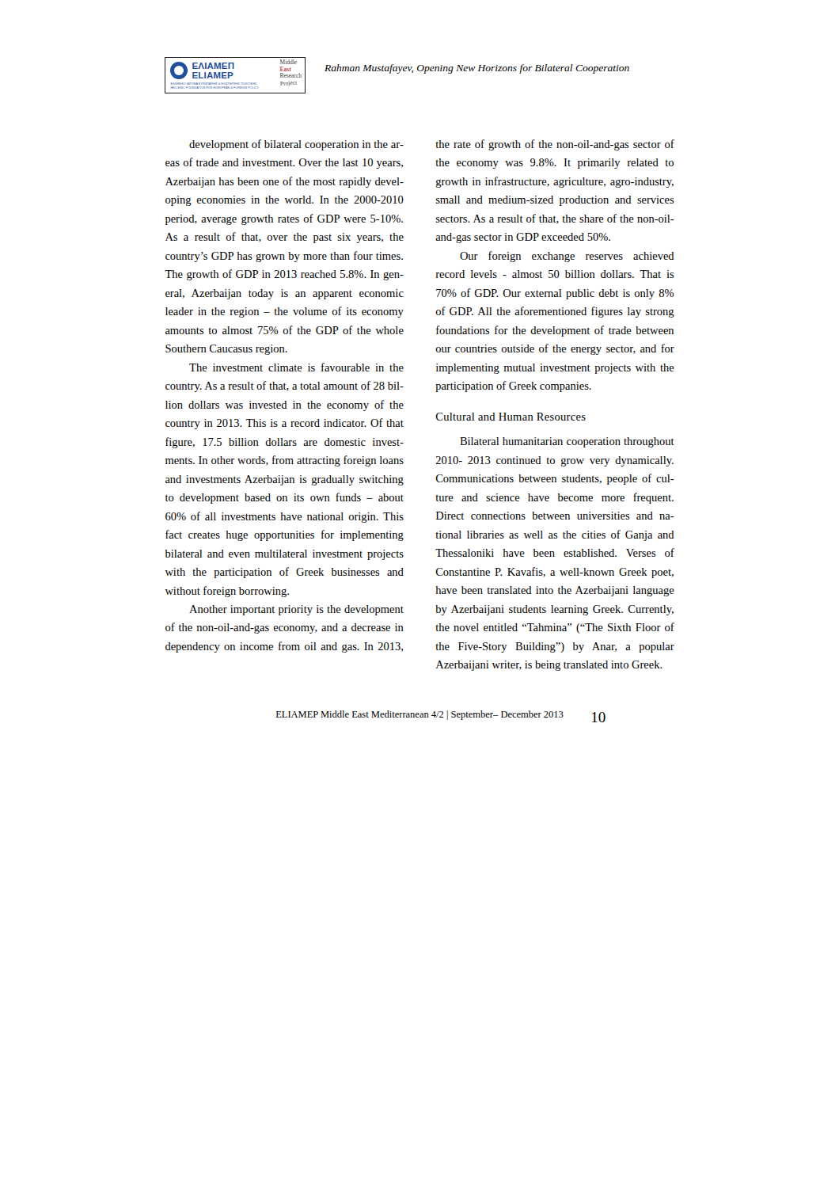Middle East Research Project
ΕΛΙΑΜΕΠ ELIAMEP
ΕΛΛΗΝΙΚΟ ΙΔΡΥΜΑ ΕΥΡΩΠΑΪΚΗΣ & ΕΞΩΤΕΡΙΚΗΣ ΠΟΛΙΤΙΚΗΣ
HELLENIC FOUNDATION FOR EUROPEAN & FOREIGN POLICY
Rahman Mustafayev, Opening New Horizons for Bilateral Cooperation
development of bilateral cooperation in the areas of trade and investment. Over the last 10 years, Azerbaijan has been one of the most rapidly developing economies in the world. In the 2000-2010 period, average growth rates of GDP were 5-10%. As a result of that, over the past six years, the country’s GDP has grown by more than four times. The growth of GDP in 2013 reached 5.8%. In general, Azerbaijan today is an apparent economic leader in the region – the volume of its economy amounts to almost 75% of the GDP of the whole Southern Caucasus region.
The investment climate is favourable in the country. As a result of that, a total amount of 28 billion dollars was invested in the economy of the country in 2013. This is a record indicator. Of that figure, 17.5 billion dollars are domestic investments. In other words, from attracting foreign loans and investments Azerbaijan is gradually switching to development based on its own funds – about 60% of all investments have national origin. This fact creates huge opportunities for implementing bilateral and even multilateral investment projects with the participation of Greek businesses and without foreign borrowing.
Another important priority is the development of the non-oil-and-gas economy, and a decrease in dependency on income from oil and gas. In 2013, the rate of growth of the non-oil-and-gas sector of the economy was 9.8%. It primarily related to growth in infrastructure, agriculture, agro-industry, small and medium-sized production and services sectors. As a result of that, the share of the non-oil-and-gas sector in GDP exceeded 50%.
Our foreign exchange reserves achieved record levels - almost 50 billion dollars. That is 70% of GDP. Our external public debt is only 8% of GDP. All the aforementioned figures lay strong foundations for the development of trade between our countries outside of the energy sector, and for implementing mutual investment projects with the participation of Greek companies.
Cultural and Human Resources
Bilateral humanitarian cooperation throughout 2010- 2013 continued to grow very dynamically. Communications between students, people of culture and science have become more frequent. Direct connections between universities and national libraries as well as the cities of Ganja and Thessaloniki have been established. Verses of Constantine P. Kavafis, a well-known Greek poet, have been translated into the Azerbaijani language by Azerbaijani students learning Greek. Currently, the novel entitled “Tahmina” (“The Sixth Floor of the Five-Story Building”) by Anar, a popular Azerbaijani writer, is being translated into Greek.
ELIAMEP Middle East Mediterranean 4/2 | September– December 2013
10